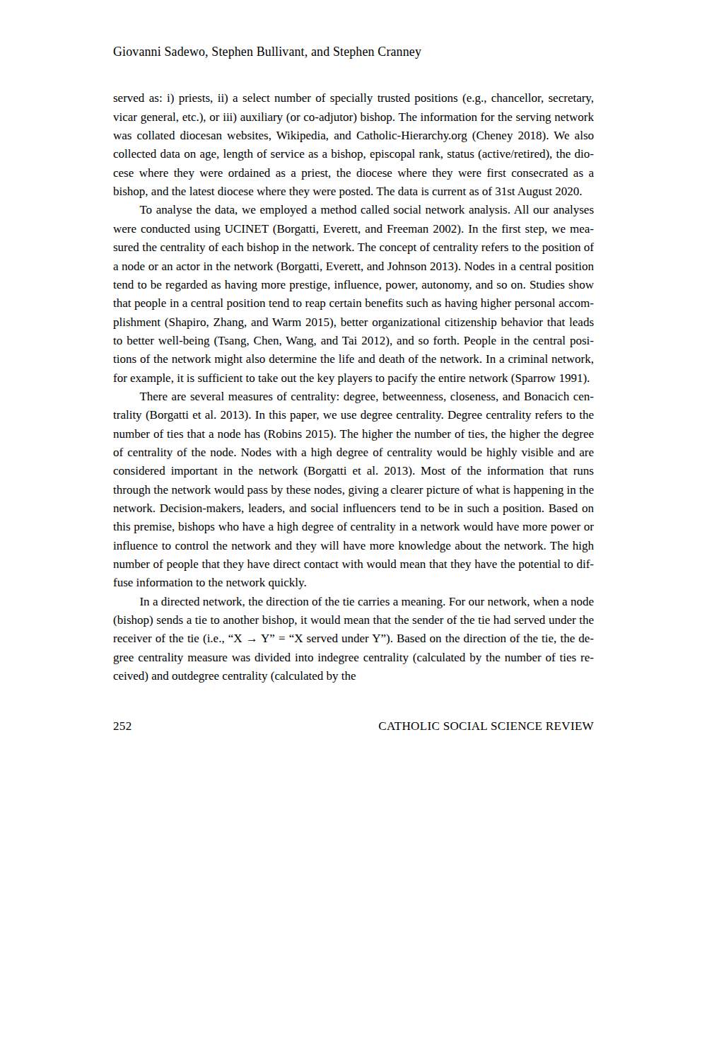Giovanni Sadewo, Stephen Bullivant, and Stephen Cranney
served as: i) priests, ii) a select number of specially trusted positions (e.g., chancellor, secretary, vicar general, etc.), or iii) auxiliary (or co-adjutor) bishop. The information for the serving network was collated diocesan websites, Wikipedia, and Catholic-Hierarchy.org (Cheney 2018). We also collected data on age, length of service as a bishop, episcopal rank, status (active/retired), the diocese where they were ordained as a priest, the diocese where they were first consecrated as a bishop, and the latest diocese where they were posted. The data is current as of 31st August 2020.
To analyse the data, we employed a method called social network analysis. All our analyses were conducted using UCINET (Borgatti, Everett, and Freeman 2002). In the first step, we measured the centrality of each bishop in the network. The concept of centrality refers to the position of a node or an actor in the network (Borgatti, Everett, and Johnson 2013). Nodes in a central position tend to be regarded as having more prestige, influence, power, autonomy, and so on. Studies show that people in a central position tend to reap certain benefits such as having higher personal accomplishment (Shapiro, Zhang, and Warm 2015), better organizational citizenship behavior that leads to better well-being (Tsang, Chen, Wang, and Tai 2012), and so forth. People in the central positions of the network might also determine the life and death of the network. In a criminal network, for example, it is sufficient to take out the key players to pacify the entire network (Sparrow 1991).
There are several measures of centrality: degree, betweenness, closeness, and Bonacich centrality (Borgatti et al. 2013). In this paper, we use degree centrality. Degree centrality refers to the number of ties that a node has (Robins 2015). The higher the number of ties, the higher the degree of centrality of the node. Nodes with a high degree of centrality would be highly visible and are considered important in the network (Borgatti et al. 2013). Most of the information that runs through the network would pass by these nodes, giving a clearer picture of what is happening in the network. Decision-makers, leaders, and social influencers tend to be in such a position. Based on this premise, bishops who have a high degree of centrality in a network would have more power or influence to control the network and they will have more knowledge about the network. The high number of people that they have direct contact with would mean that they have the potential to diffuse information to the network quickly.
In a directed network, the direction of the tie carries a meaning. For our network, when a node (bishop) sends a tie to another bishop, it would mean that the sender of the tie had served under the receiver of the tie (i.e., “X → Y” = “X served under Y”). Based on the direction of the tie, the degree centrality measure was divided into indegree centrality (calculated by the number of ties received) and outdegree centrality (calculated by the
252 CATHOLIC SOCIAL SCIENCE REVIEW